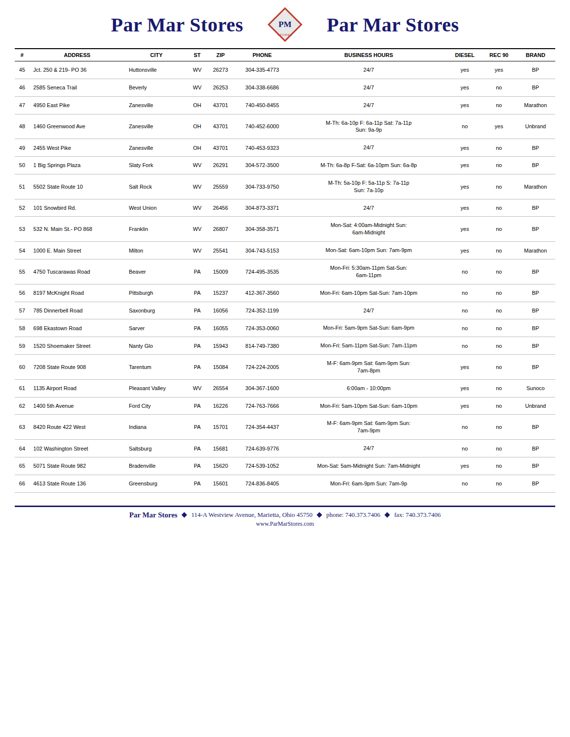Par Mar Stores
PM
STORES
Par Mar Stores
| # | ADDRESS | CITY | ST | ZIP | PHONE | BUSINESS HOURS | DIESEL | REC 90 | BRAND |
| --- | --- | --- | --- | --- | --- | --- | --- | --- | --- |
| 45 | Jct. 250 & 219- PO 36 | Huttonsville | WV | 26273 | 304-335-4773 | 24/7 | yes | yes | BP |
| 46 | 2585 Seneca Trail | Beverly | WV | 26253 | 304-338-6686 | 24/7 | yes | no | BP |
| 47 | 4950 East Pike | Zanesville | OH | 43701 | 740-450-8455 | 24/7 | yes | no | Marathon |
| 48 | 1460 Greenwood Ave | Zanesville | OH | 43701 | 740-452-6000 | M-Th: 6a-10p F: 6a-11p Sat: 7a-11p Sun: 9a-9p | no | yes | Unbrand |
| 49 | 2455 West Pike | Zanesville | OH | 43701 | 740-453-9323 | 24/7 | yes | no | BP |
| 50 | 1 Big Springs Plaza | Slaty Fork | WV | 26291 | 304-572-3500 | M-Th: 6a-8p F-Sat: 6a-10pm Sun: 6a-8p | yes | no | BP |
| 51 | 5502 State Route 10 | Salt Rock | WV | 25559 | 304-733-9750 | M-Th: 5a-10p F: 5a-11p S: 7a-11p Sun: 7a-10p | yes | no | Marathon |
| 52 | 101 Snowbird Rd. | West Union | WV | 26456 | 304-873-3371 | 24/7 | yes | no | BP |
| 53 | 532 N. Main St.- PO 868 | Franklin | WV | 26807 | 304-358-3571 | Mon-Sat: 4:00am-Midnight Sun: 6am-Midnight | yes | no | BP |
| 54 | 1000 E. Main Street | Milton | WV | 25541 | 304-743-5153 | Mon-Sat: 6am-10pm Sun: 7am-9pm | yes | no | Marathon |
| 55 | 4750 Tuscarawas Road | Beaver | PA | 15009 | 724-495-3535 | Mon-Fri: 5:30am-11pm Sat-Sun: 6am-11pm | no | no | BP |
| 56 | 8197 McKnight Road | Pittsburgh | PA | 15237 | 412-367-3560 | Mon-Fri: 6am-10pm Sat-Sun: 7am-10pm | no | no | BP |
| 57 | 785 Dinnerbell Road | Saxonburg | PA | 16056 | 724-352-1199 | 24/7 | no | no | BP |
| 58 | 698 Ekastown Road | Sarver | PA | 16055 | 724-353-0060 | Mon-Fri: 5am-9pm Sat-Sun: 6am-9pm | no | no | BP |
| 59 | 1520 Shoemaker Street | Nanty Glo | PA | 15943 | 814-749-7380 | Mon-Fri: 5am-11pm Sat-Sun: 7am-11pm | no | no | BP |
| 60 | 7208 State Route 908 | Tarentum | PA | 15084 | 724-224-2005 | M-F: 6am-9pm Sat: 6am-9pm Sun: 7am-8pm | yes | no | BP |
| 61 | 1135 Airport Road | Pleasant Valley | WV | 26554 | 304-367-1600 | 6:00am - 10:00pm | yes | no | Sunoco |
| 62 | 1400 5th Avenue | Ford City | PA | 16226 | 724-763-7666 | Mon-Fri: 5am-10pm Sat-Sun: 6am-10pm | yes | no | Unbrand |
| 63 | 8420 Route 422 West | Indiana | PA | 15701 | 724-354-4437 | M-F: 6am-9pm Sat: 6am-9pm Sun: 7am-9pm | no | no | BP |
| 64 | 102 Washington Street | Saltsburg | PA | 15681 | 724-639-9776 | 24/7 | no | no | BP |
| 65 | 5071 State Route 982 | Bradenville | PA | 15620 | 724-539-1052 | Mon-Sat: 5am-Midnight Sun: 7am-Midnight | yes | no | BP |
| 66 | 4613 State Route 136 | Greensburg | PA | 15601 | 724-836-8405 | Mon-Fri: 6am-9pm Sun: 7am-9p | no | no | BP |
Par Mar Stores 114-A Westview Avenue, Marietta, Ohio 45750 phone: 740.373.7406 fax: 740.373.7406
www.ParMarStores.com